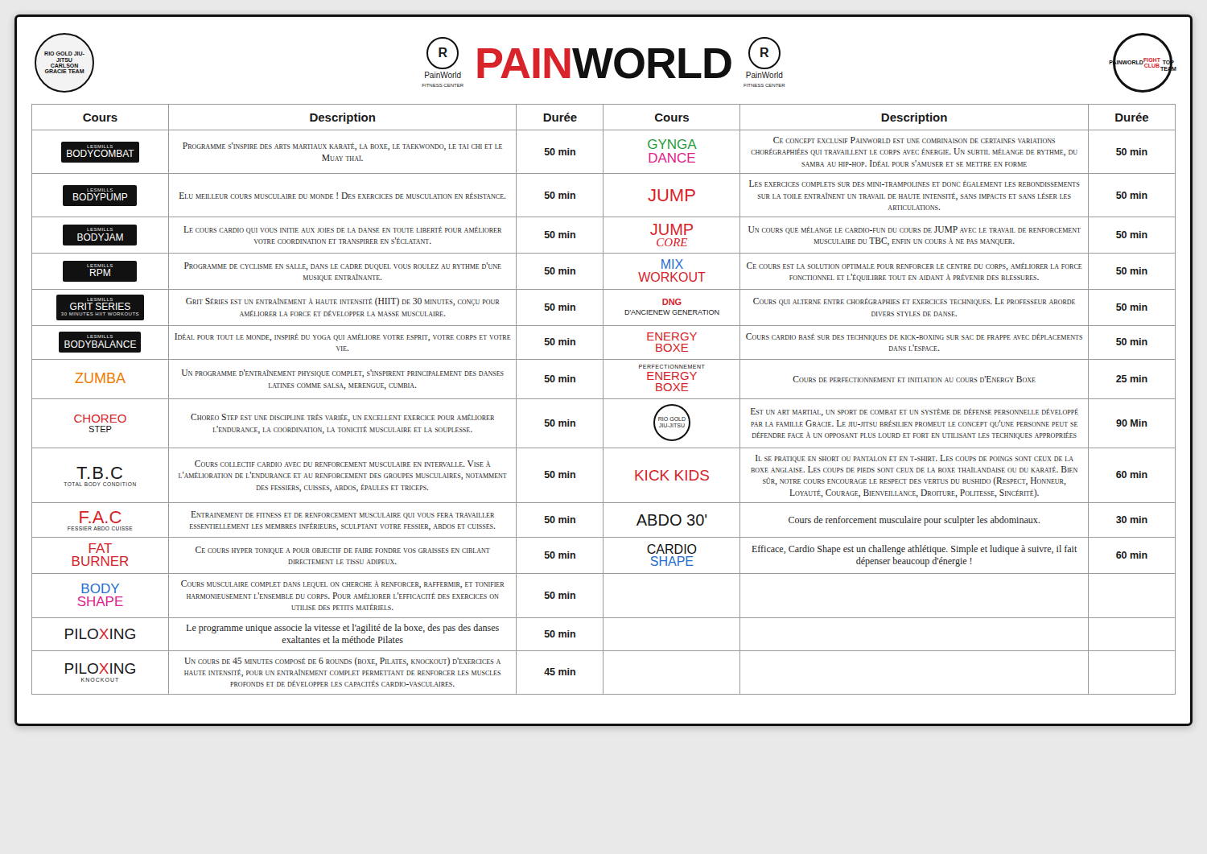Rio Gold Jiu-Jitsu
Carlson Gracie Team
R
PainWorld
FITNESS CENTER
PAIN WORLD
R
PainWorld
FITNESS CENTER
PainWorld
FIGHT CLUB
TOP TEAM
Descriptif des cours PainWorld
| Cours | Description | Durée | Cours | Description | Durée |
| --- | --- | --- | --- | --- | --- |
| LESMILLS BODYCOMBAT | Programme s'inspire des arts martiaux karaté, la boxe, le taekwondo, le tai chi et le Muay thaï. | 50 min | GYNGA DANCE | Ce concept exclusif Painworld est une combinaison de certaines variations chorégraphiées qui travaillent le corps avec énergie. Un subtil mélange de rythme, du samba au hip-hop. Idéal pour s'amuser et se mettre en forme | 50 min |
| LESMILLS BODYPUMP | Elu meilleur cours musculaire du monde ! Des exercices de musculation en résistance. | 50 min | JUMP | Les exercices complets sur des mini-trampolines et donc également les rebondissements sur la toile entraînent un travail de haute intensité, sans impacts et sans léser les articulations. | 50 min |
| LESMILLS BODYJAM | Le cours cardio qui vous initie aux joies de la danse en toute liberté pour améliorer votre coordination et transpirer en s'éclatant. | 50 min | JUMP Core | Un cours que mélange le cardio-fun du cours de JUMP avec le travail de renforcement musculaire du TBC, enfin un cours à ne pas manquer. | 50 min |
| LESMILLS RPM | Programme de cyclisme en salle, dans le cadre duquel vous roulez au rythme d'une musique entraînante. | 50 min | MIX WORKOUT | Ce cours est la solution optimale pour renforcer le centre du corps, améliorer la force fonctionnel et l'équilibre tout en aidant à prévenir des blessures. | 50 min |
| LESMILLS GRIT SERIES 30 MINUTES HIIT WORKOUTS | Grit Séries est un entraînement à haute intensité (HIIT) de 30 minutes, conçu pour améliorer la force et développer la masse musculaire. | 50 min | DNG D'ANCIENEW GENERATION | Cours qui alterne entre chorégraphies et exercices techniques. Le professeur aborde divers styles de danse. | 50 min |
| LESMILLS BODYBALANCE | Idéal pour tout le monde, inspiré du yoga qui améliore votre esprit, votre corps et votre vie. | 50 min | ENERGY BOXE | Cours cardio basé sur des techniques de kick-boxing sur sac de frappe avec déplacements dans l'espace. | 50 min |
| ZUMBA | Un programme d'entraînement physique complet, s'inspirent principalement des danses latines comme salsa, merengue, cumbia. | 50 min | PERFECTIONNEMENT ENERGY BOXE | Cours de perfectionnement et initiation au cours d'Energy Boxe | 25 min |
| CHOREO STEP | Choreo Step est une discipline très variée, un excellent exercice pour améliorer l'endurance, la coordination, la tonicité musculaire et la souplesse. | 50 min | Rio Gold Jiu-Jitsu | Est un art martial, un sport de combat et un système de défense personnelle développé par la famille Gracie. Le jiu-jitsu brésilien promeut le concept qu'une personne peut se défendre face à un opposant plus lourd et fort en utilisant les techniques appropriées | 90 Min |
| T.B.C TOTAL BODY CONDITION | Cours collectif cardio avec du renforcement musculaire en intervalle. Vise à l'amélioration de l'endurance et au renforcement des groupes musculaires, notamment des fessiers, cuisses, abdos, épaules et triceps. | 50 min | Kick Kids | Il se pratique en short ou pantalon et en t-shirt. Les coups de poings sont ceux de la boxe anglaise. Les coups de pieds sont ceux de la boxe thaïlandaise ou du karaté. Bien sûr, notre cours encourage le respect des vertus du bushido (Respect, Honneur, Loyauté, Courage, Bienveillance, Droiture, Politesse, Sincérité). | 60 min |
| F.A.C FESSIER ABDO CUISSE | Entrainement de fitness et de renforcement musculaire qui vous fera travailler essentiellement les membres inférieurs, sculptant votre fessier, abdos et cuisses. | 50 min | ABDO 30' | Cours de renforcement musculaire pour sculpter les abdominaux. | 30 min |
| FAT BURNER | Ce cours hyper tonique a pour objectif de faire fondre vos graisses en ciblant directement le tissu adipeux. | 50 min | Cardio SHAPE | Efficace, Cardio Shape est un challenge athlétique. Simple et ludique à suivre, il fait dépenser beaucoup d'énergie ! | 60 min |
| BODY SHAPE | Cours musculaire complet dans lequel on cherche à renforcer, raffermir, et tonifier harmonieusement l'ensemble du corps. Pour améliorer l'efficacité des exercices on utilise des petits matériels. | 50 min | | | |
| PILO X ING | Le programme unique associe la vitesse et l'agilité de la boxe, des pas des danses exaltantes et la méthode Pilates | 50 min | | | |
| PILO X ING KNOCKOUT | Un cours de 45 minutes composé de 6 rounds (boxe, Pilates, knockout) d'exercices a haute intensité, pour un entraînement complet permettant de renforcer les muscles profonds et de développer les capacités cardio-vasculaires. | 45 min | | | |